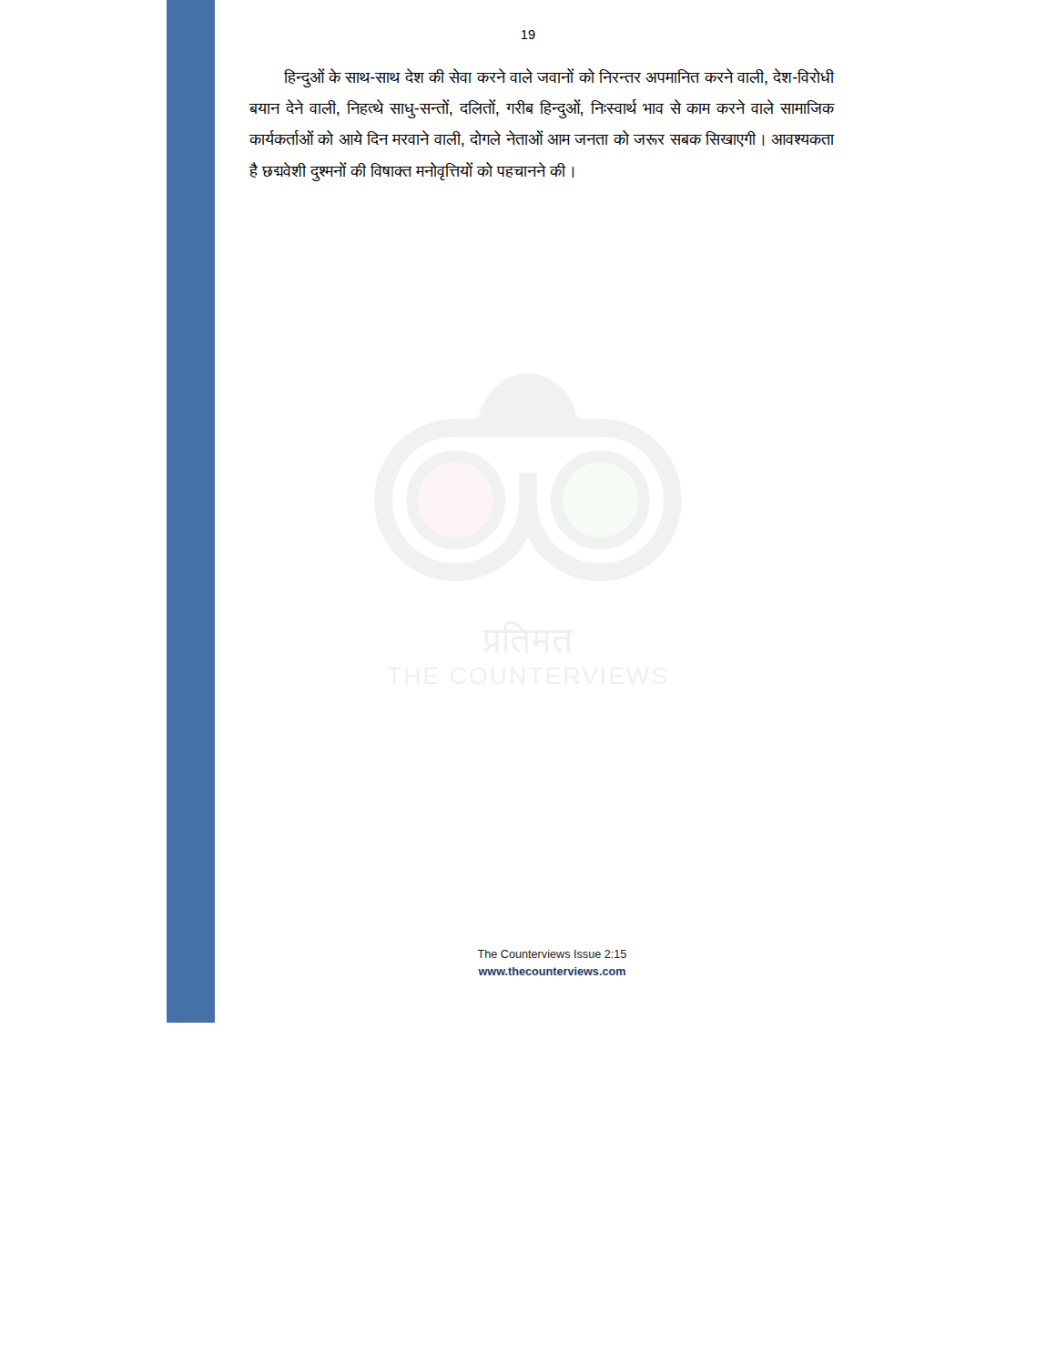19
हिन्दुओं के साथ-साथ देश की सेवा करने वाले जवानों को निरन्तर अपमानित करने वाली, देश-विरोधी बयान देने वाली, निहत्थे साधु-सन्तों, दलितों, गरीब हिन्दुओं, निःस्वार्थ भाव से काम करने वाले सामाजिक कार्यकर्ताओं को आये दिन मरवाने वाली, दोगले नेताओं आम जनता को जरूर सबक सिखाएगी। आवश्यकता है छद्मवेशी दुश्मनों की विषाक्त मनोवृत्तियों को पहचानने की।
प्रतिमत THE COUNTERVIEWS
The Counterviews Issue 2:15
www.thecounterviews.com